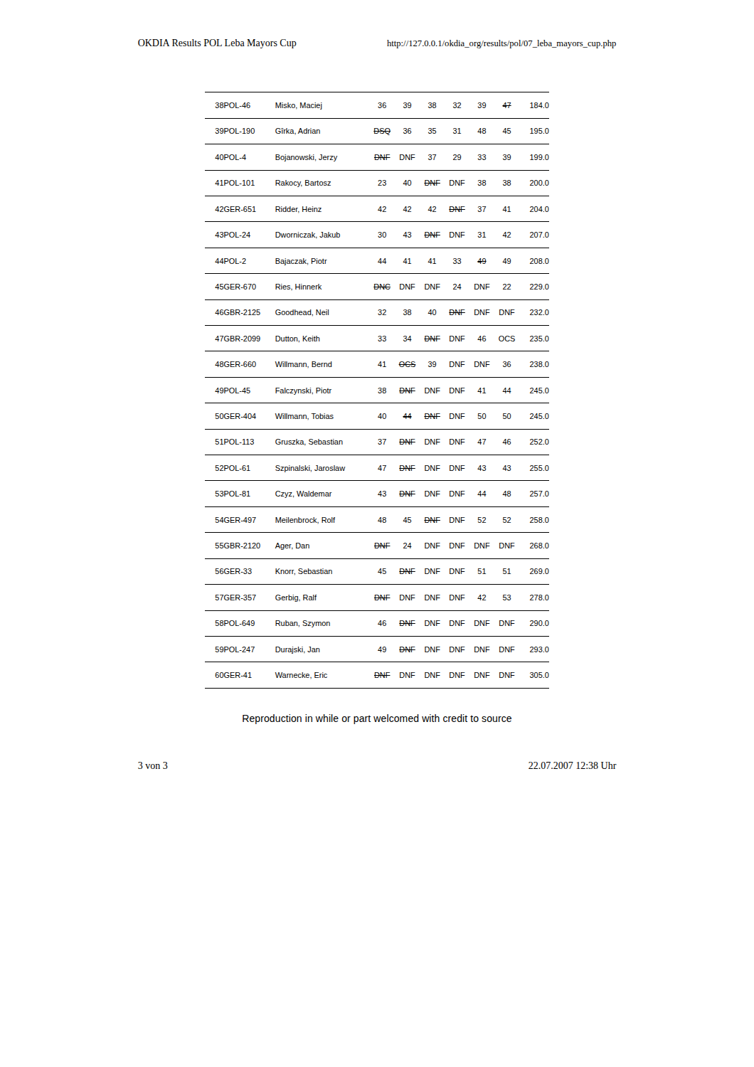OKDIA Results POL Leba Mayors Cup
http://127.0.0.1/okdia_org/results/pol/07_leba_mayors_cup.php
| 38 | POL-46 | Misko, Maciej | 36 | 39 | 38 | 32 | 39 | 47 | 184.0 |
| 39 | POL-190 | Gîrka, Adrian | DSQ | 36 | 35 | 31 | 48 | 45 | 195.0 |
| 40 | POL-4 | Bojanowski, Jerzy | DNF | DNF | 37 | 29 | 33 | 39 | 199.0 |
| 41 | POL-101 | Rakocy, Bartosz | 23 | 40 | DNF | DNF | 38 | 38 | 200.0 |
| 42 | GER-651 | Ridder, Heinz | 42 | 42 | 42 | DNF | 37 | 41 | 204.0 |
| 43 | POL-24 | Dworniczak, Jakub | 30 | 43 | DNF | DNF | 31 | 42 | 207.0 |
| 44 | POL-2 | Bajaczak, Piotr | 44 | 41 | 41 | 33 | 49 | 49 | 208.0 |
| 45 | GER-670 | Ries, Hinnerk | DNC | DNF | DNF | 24 | DNF | 22 | 229.0 |
| 46 | GBR-2125 | Goodhead, Neil | 32 | 38 | 40 | DNF | DNF | DNF | 232.0 |
| 47 | GBR-2099 | Dutton, Keith | 33 | 34 | DNF | DNF | 46 | OCS | 235.0 |
| 48 | GER-660 | Willmann, Bernd | 41 | OCS | 39 | DNF | DNF | 36 | 238.0 |
| 49 | POL-45 | Falczynski, Piotr | 38 | DNF | DNF | DNF | 41 | 44 | 245.0 |
| 50 | GER-404 | Willmann, Tobias | 40 | 44 | DNF | DNF | 50 | 50 | 245.0 |
| 51 | POL-113 | Gruszka, Sebastian | 37 | DNF | DNF | DNF | 47 | 46 | 252.0 |
| 52 | POL-61 | Szpinalski, Jaroslaw | 47 | DNF | DNF | DNF | 43 | 43 | 255.0 |
| 53 | POL-81 | Czyz, Waldemar | 43 | DNF | DNF | DNF | 44 | 48 | 257.0 |
| 54 | GER-497 | Meilenbrock, Rolf | 48 | 45 | DNF | DNF | 52 | 52 | 258.0 |
| 55 | GBR-2120 | Ager, Dan | DNF | 24 | DNF | DNF | DNF | DNF | 268.0 |
| 56 | GER-33 | Knorr, Sebastian | 45 | DNF | DNF | DNF | 51 | 51 | 269.0 |
| 57 | GER-357 | Gerbig, Ralf | DNF | DNF | DNF | DNF | 42 | 53 | 278.0 |
| 58 | POL-649 | Ruban, Szymon | 46 | DNF | DNF | DNF | DNF | DNF | 290.0 |
| 59 | POL-247 | Durajski, Jan | 49 | DNF | DNF | DNF | DNF | DNF | 293.0 |
| 60 | GER-41 | Warnecke, Eric | DNF | DNF | DNF | DNF | DNF | DNF | 305.0 |
Reproduction in while or part welcomed with credit to source
3 von 3
22.07.2007 12:38 Uhr